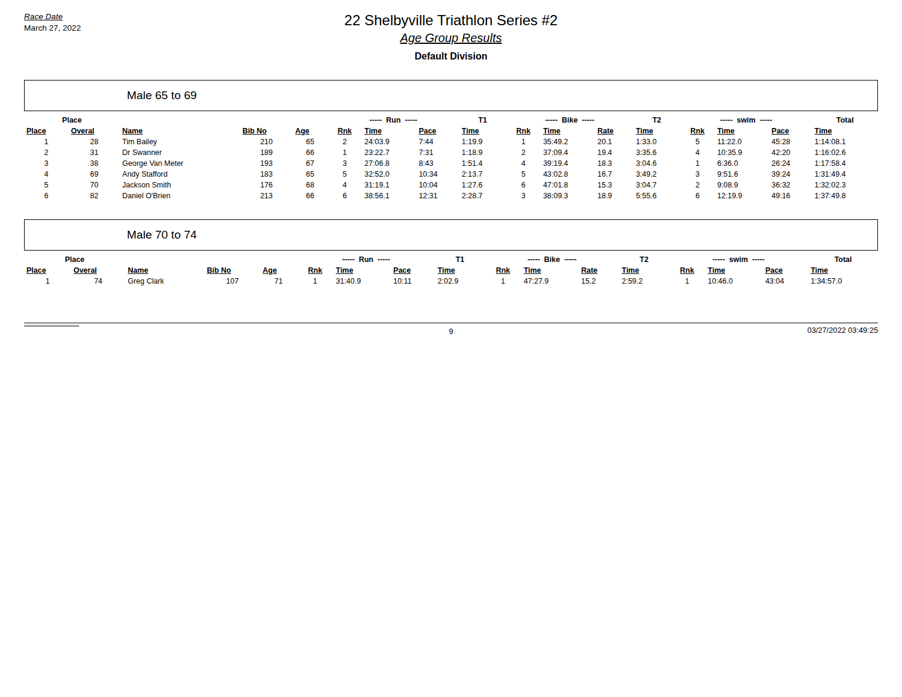Race Date March 27, 2022
22 Shelbyville Triathlon Series #2
Age Group Results
Default Division
Male 65 to 69
| Place | | | ----- Run ----- | T1 | ----- Bike ----- | T2 | ----- swim ----- | Total |
| --- | --- | --- | --- | --- | --- | --- | --- | --- |
| Place | Overal | Name | Bib No | Age | Rnk | Time | Pace | Time | Rnk | Time | Rate | Time | Rnk | Time | Pace | Time |
| 1 | 28 | Tim Bailey | 210 | 65 | 2 | 24:03.9 | 7:44 | 1:19.9 | 1 | 35:49.2 | 20.1 | 1:33.0 | 5 | 11:22.0 | 45:28 | 1:14:08.1 |
| 2 | 31 | Dr Swanner | 189 | 66 | 1 | 23:22.7 | 7:31 | 1:18.9 | 2 | 37:09.4 | 19.4 | 3:35.6 | 4 | 10:35.9 | 42:20 | 1:16:02.6 |
| 3 | 38 | George Van Meter | 193 | 67 | 3 | 27:06.8 | 8:43 | 1:51.4 | 4 | 39:19.4 | 18.3 | 3:04.6 | 1 | 6:36.0 | 26:24 | 1:17:58.4 |
| 4 | 69 | Andy Stafford | 183 | 65 | 5 | 32:52.0 | 10:34 | 2:13.7 | 5 | 43:02.8 | 16.7 | 3:49.2 | 3 | 9:51.6 | 39:24 | 1:31:49.4 |
| 5 | 70 | Jackson Smith | 176 | 68 | 4 | 31:19.1 | 10:04 | 1:27.6 | 6 | 47:01.8 | 15.3 | 3:04.7 | 2 | 9:08.9 | 36:32 | 1:32:02.3 |
| 6 | 82 | Daniel O'Brien | 213 | 66 | 6 | 38:56.1 | 12:31 | 2:28.7 | 3 | 38:09.3 | 18.9 | 5:55.6 | 6 | 12:19.9 | 49:16 | 1:37:49.8 |
Male 70 to 74
| Place | | | ----- Run ----- | T1 | ----- Bike ----- | T2 | ----- swim ----- | Total |
| --- | --- | --- | --- | --- | --- | --- | --- | --- |
| Place | Overal | Name | Bib No | Age | Rnk | Time | Pace | Time | Rnk | Time | Rate | Time | Rnk | Time | Pace | Time |
| 1 | 74 | Greg Clark | 107 | 71 | 1 | 31:40.9 | 10:11 | 2:02.9 | 1 | 47:27.9 | 15.2 | 2:59.2 | 1 | 10:46.0 | 43:04 | 1:34:57.0 |
9
03/27/2022 03:49:25